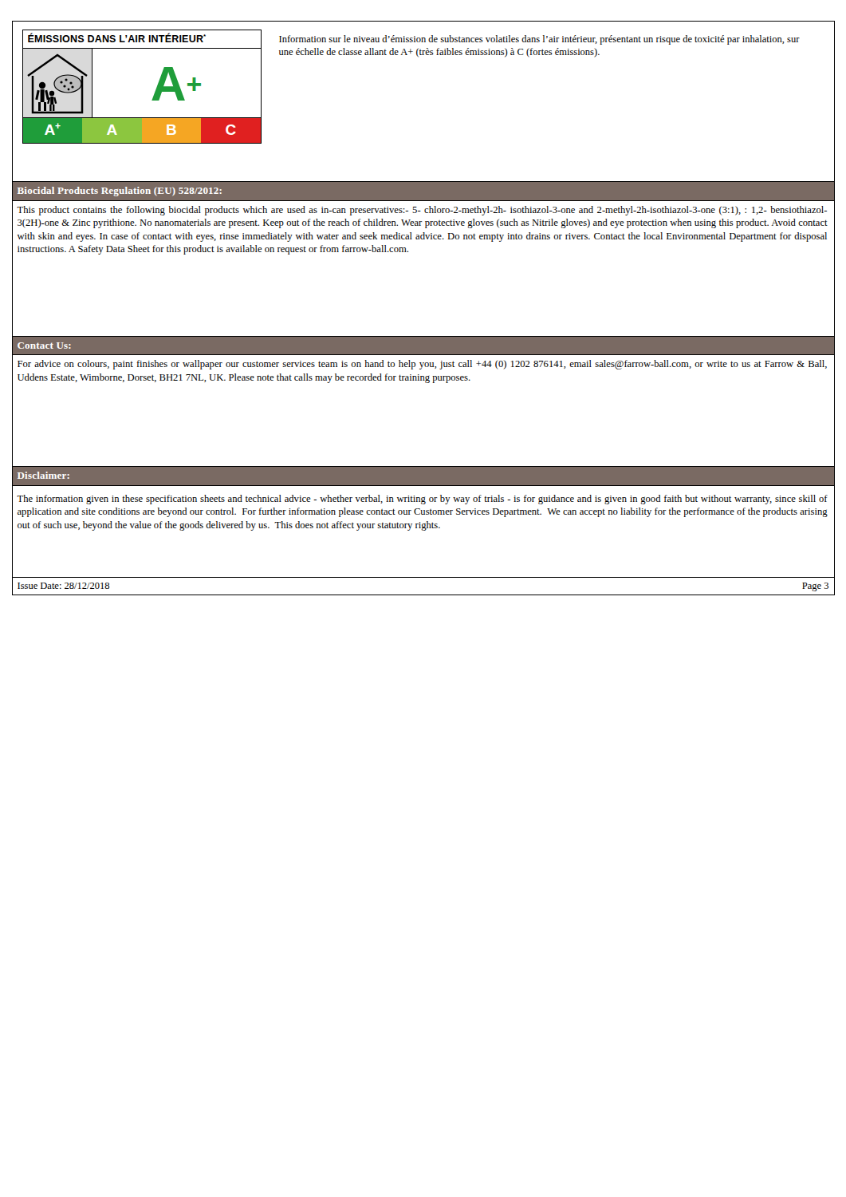ÉMISSIONS DANS L’AIR INTÉRIEUR*
A+
A+
A
B
C
Information sur le niveau d’émission de substances volatiles dans l’air intérieur, présentant un risque de toxicité par inhalation, sur une échelle de classe allant de A+ (très faibles émissions) à C (fortes émissions).
Biocidal Products Regulation (EU) 528/2012:
This product contains the following biocidal products which are used as in-can preservatives:- 5- chloro-2-methyl-2h- isothiazol-3-one and 2-methyl-2h-isothiazol-3-one (3:1), : 1,2- bensiothiazol-3(2H)-one & Zinc pyrithione. No nanomaterials are present. Keep out of the reach of children. Wear protective gloves (such as Nitrile gloves) and eye protection when using this product. Avoid contact with skin and eyes. In case of contact with eyes, rinse immediately with water and seek medical advice. Do not empty into drains or rivers. Contact the local Environmental Department for disposal instructions. A Safety Data Sheet for this product is available on request or from farrow-ball.com.
Contact Us:
For advice on colours, paint finishes or wallpaper our customer services team is on hand to help you, just call +44 (0) 1202 876141, email sales@farrow-ball.com, or write to us at Farrow & Ball, Uddens Estate, Wimborne, Dorset, BH21 7NL, UK. Please note that calls may be recorded for training purposes.
Disclaimer:
The information given in these specification sheets and technical advice - whether verbal, in writing or by way of trials - is for guidance and is given in good faith but without warranty, since skill of application and site conditions are beyond our control. For further information please contact our Customer Services Department. We can accept no liability for the performance of the products arising out of such use, beyond the value of the goods delivered by us. This does not affect your statutory rights.
Issue Date: 28/12/2018
Page 3